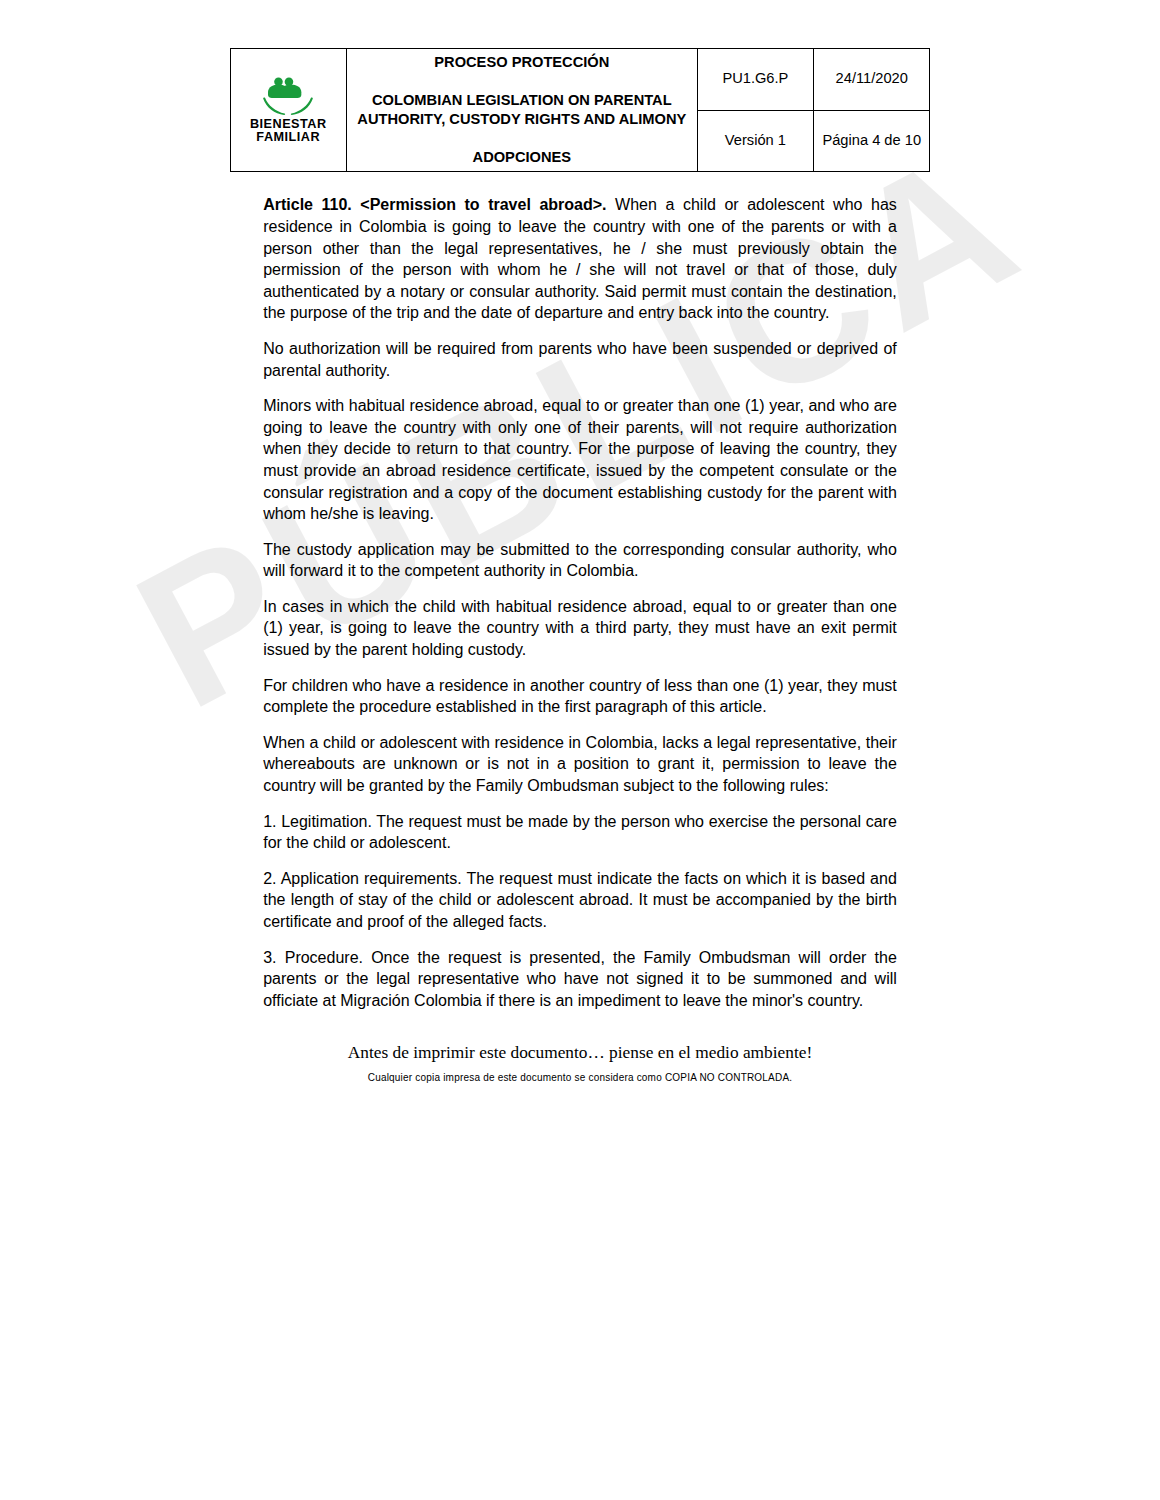| BIENESTAR FAMILIAR | PROCESO PROTECCIÓN COLOMBIAN LEGISLATION ON PARENTAL AUTHORITY, CUSTODY RIGHTS AND ALIMONY ADOPCIONES | PU1.G6.P | 24/11/2020 |
| Versión 1 | Página 4 de 10 |
PÚBLICA
Article 110. <Permission to travel abroad>. When a child or adolescent who has residence in Colombia is going to leave the country with one of the parents or with a person other than the legal representatives, he / she must previously obtain the permission of the person with whom he / she will not travel or that of those, duly authenticated by a notary or consular authority. Said permit must contain the destination, the purpose of the trip and the date of departure and entry back into the country.
No authorization will be required from parents who have been suspended or deprived of parental authority.
Minors with habitual residence abroad, equal to or greater than one (1) year, and who are going to leave the country with only one of their parents, will not require authorization when they decide to return to that country. For the purpose of leaving the country, they must provide an abroad residence certificate, issued by the competent consulate or the consular registration and a copy of the document establishing custody for the parent with whom he/she is leaving.
The custody application may be submitted to the corresponding consular authority, who will forward it to the competent authority in Colombia.
In cases in which the child with habitual residence abroad, equal to or greater than one (1) year, is going to leave the country with a third party, they must have an exit permit issued by the parent holding custody.
For children who have a residence in another country of less than one (1) year, they must complete the procedure established in the first paragraph of this article.
When a child or adolescent with residence in Colombia, lacks a legal representative, their whereabouts are unknown or is not in a position to grant it, permission to leave the country will be granted by the Family Ombudsman subject to the following rules:
1. Legitimation. The request must be made by the person who exercise the personal care for the child or adolescent.
2. Application requirements. The request must indicate the facts on which it is based and the length of stay of the child or adolescent abroad. It must be accompanied by the birth certificate and proof of the alleged facts.
3. Procedure. Once the request is presented, the Family Ombudsman will order the parents or the legal representative who have not signed it to be summoned and will officiate at Migración Colombia if there is an impediment to leave the minor's country.
Antes de imprimir este documento… piense en el medio ambiente!
Cualquier copia impresa de este documento se considera como COPIA NO CONTROLADA.